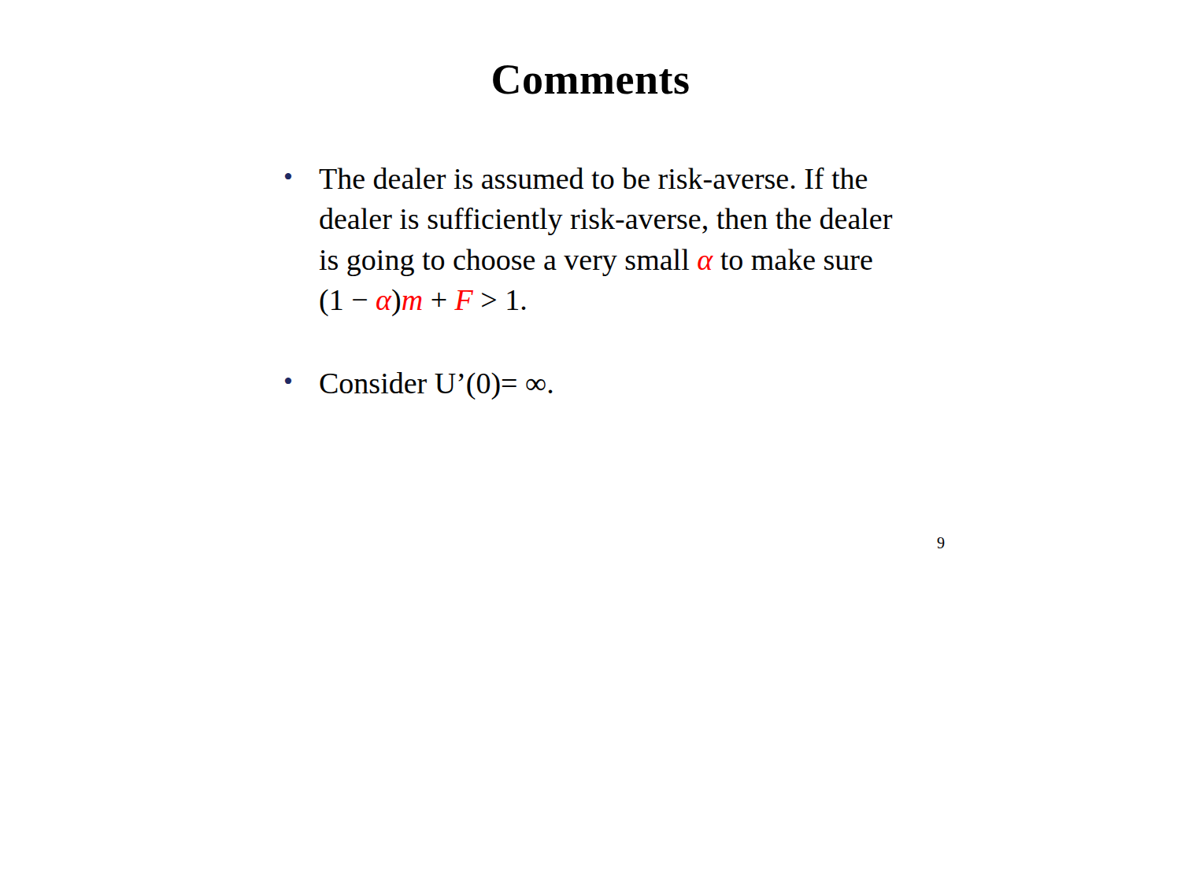Comments
The dealer is assumed to be risk-averse. If the dealer is sufficiently risk-averse, then the dealer is going to choose a very small α to make sure (1 − α)m + F > 1.
Consider U’(0)= ∞.
9